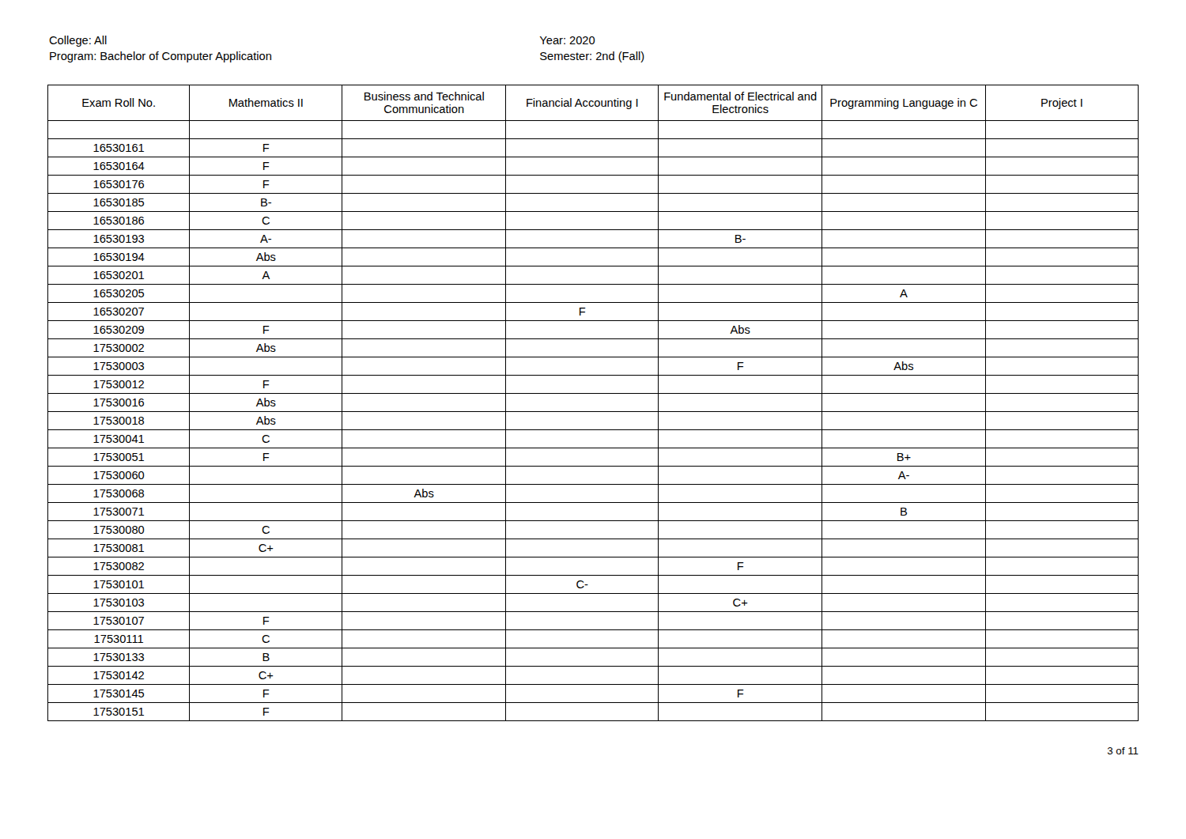| College: All | Year: 2020 |
| Program: Bachelor of Computer Application | Semester: 2nd (Fall) |
| Exam Roll No. | Mathematics II | Business and Technical Communication | Financial Accounting I | Fundamental of Electrical and Electronics | Programming Language in C | Project I |
| --- | --- | --- | --- | --- | --- | --- |
| 16530161 | F | | | | | |
| 16530164 | F | | | | | |
| 16530176 | F | | | | | |
| 16530185 | B- | | | | | |
| 16530186 | C | | | | | |
| 16530193 | A- | | | B- | | |
| 16530194 | Abs | | | | | |
| 16530201 | A | | | | | |
| 16530205 | | | | | A | |
| 16530207 | | | F | | | |
| 16530209 | F | | | Abs | | |
| 17530002 | Abs | | | | | |
| 17530003 | | | | F | Abs | |
| 17530012 | F | | | | | |
| 17530016 | Abs | | | | | |
| 17530018 | Abs | | | | | |
| 17530041 | C | | | | | |
| 17530051 | F | | | | B+ | |
| 17530060 | | | | | A- | |
| 17530068 | | Abs | | | | |
| 17530071 | | | | | B | |
| 17530080 | C | | | | | |
| 17530081 | C+ | | | | | |
| 17530082 | | | | F | | |
| 17530101 | | | C- | | | |
| 17530103 | | | | C+ | | |
| 17530107 | F | | | | | |
| 17530111 | C | | | | | |
| 17530133 | B | | | | | |
| 17530142 | C+ | | | | | |
| 17530145 | F | | | F | | |
| 17530151 | F | | | | | |
3 of 11